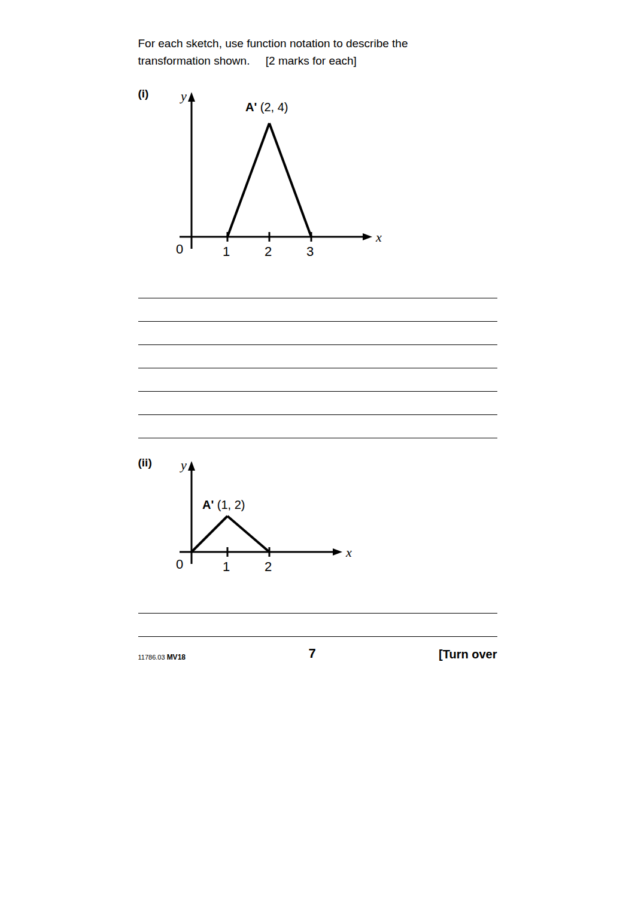For each sketch, use function notation to describe the
transformation shown. [2 marks for each]
(i) y x 0 1 2 3 A' (2, 4)
(ii) y x 0 1 2 A' (1, 2)
11786.03 MV18 7 [Turn over